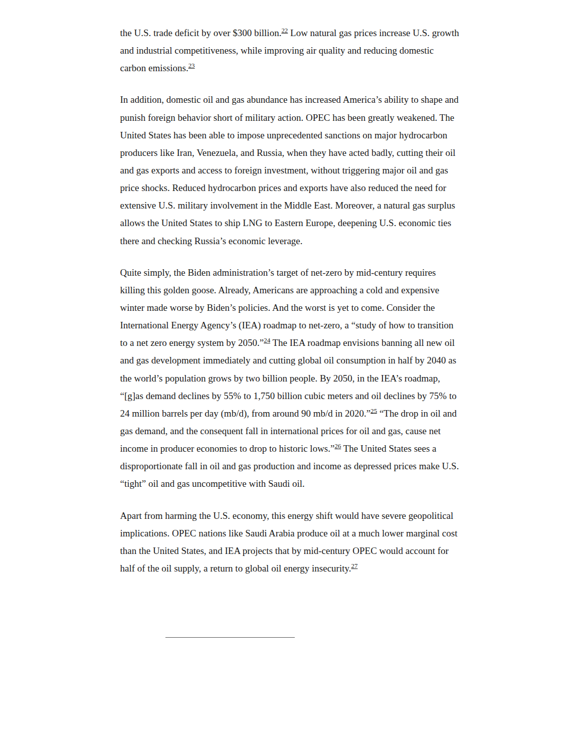the U.S. trade deficit by over $300 billion.22 Low natural gas prices increase U.S. growth and industrial competitiveness, while improving air quality and reducing domestic carbon emissions.23
In addition, domestic oil and gas abundance has increased America’s ability to shape and punish foreign behavior short of military action. OPEC has been greatly weakened. The United States has been able to impose unprecedented sanctions on major hydrocarbon producers like Iran, Venezuela, and Russia, when they have acted badly, cutting their oil and gas exports and access to foreign investment, without triggering major oil and gas price shocks. Reduced hydrocarbon prices and exports have also reduced the need for extensive U.S. military involvement in the Middle East. Moreover, a natural gas surplus allows the United States to ship LNG to Eastern Europe, deepening U.S. economic ties there and checking Russia’s economic leverage.
Quite simply, the Biden administration’s target of net-zero by mid-century requires killing this golden goose. Already, Americans are approaching a cold and expensive winter made worse by Biden’s policies. And the worst is yet to come. Consider the International Energy Agency’s (IEA) roadmap to net-zero, a “study of how to transition to a net zero energy system by 2050.”24 The IEA roadmap envisions banning all new oil and gas development immediately and cutting global oil consumption in half by 2040 as the world’s population grows by two billion people. By 2050, in the IEA’s roadmap, “[g]as demand declines by 55% to 1,750 billion cubic meters and oil declines by 75% to 24 million barrels per day (mb/d), from around 90 mb/d in 2020.”25 “The drop in oil and gas demand, and the consequent fall in international prices for oil and gas, cause net income in producer economies to drop to historic lows.”26 The United States sees a disproportionate fall in oil and gas production and income as depressed prices make U.S. “tight” oil and gas uncompetitive with Saudi oil.
Apart from harming the U.S. economy, this energy shift would have severe geopolitical implications. OPEC nations like Saudi Arabia produce oil at a much lower marginal cost than the United States, and IEA projects that by mid-century OPEC would account for half of the oil supply, a return to global oil energy insecurity.27